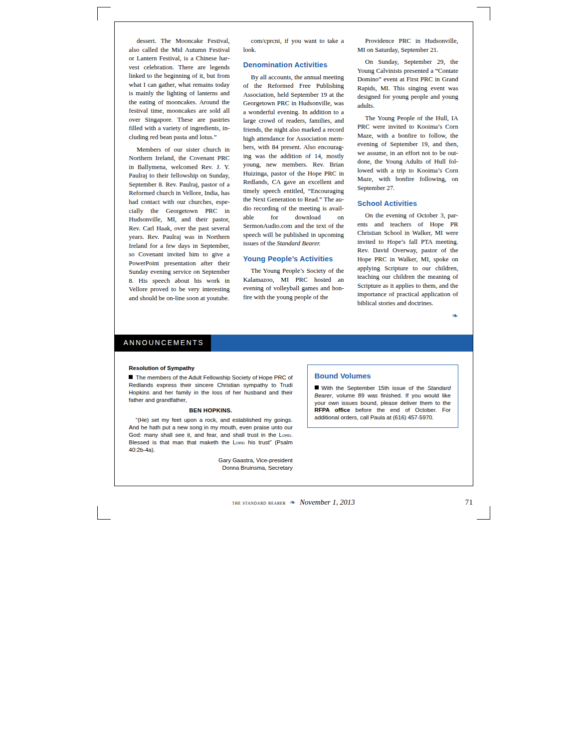dessert. The Mooncake Festival, also called the Mid Autumn Festival or Lantern Festival, is a Chinese harvest celebration. There are legends linked to the beginning of it, but from what I can gather, what remains today is mainly the lighting of lanterns and the eating of mooncakes. Around the festival time, mooncakes are sold all over Singapore. These are pastries filled with a variety of ingredients, including red bean pasta and lotus.”
Members of our sister church in Northern Ireland, the Covenant PRC in Ballymena, welcomed Rev. J. Y. Paulraj to their fellowship on Sunday, September 8. Rev. Paulraj, pastor of a Reformed church in Vellore, India, has had contact with our churches, especially the Georgetown PRC in Hudsonville, MI, and their pastor, Rev. Carl Haak, over the past several years. Rev. Paulraj was in Northern Ireland for a few days in September, so Covenant invited him to give a PowerPoint presentation after their Sunday evening service on September 8. His speech about his work in Vellore proved to be very interesting and should be on-line soon at youtube.
com/cprcni, if you want to take a look.
Denomination Activities
By all accounts, the annual meeting of the Reformed Free Publishing Association, held September 19 at the Georgetown PRC in Hudsonville, was a wonderful evening. In addition to a large crowd of readers, families, and friends, the night also marked a record high attendance for Association members, with 84 present. Also encouraging was the addition of 14, mostly young, new members. Rev. Brian Huizinga, pastor of the Hope PRC in Redlands, CA gave an excellent and timely speech entitled, “Encouraging the Next Generation to Read.” The audio recording of the meeting is available for download on SermonAudio.com and the text of the speech will be published in upcoming issues of the Standard Bearer.
Young People’s Activities
The Young People’s Society of the Kalamazoo, MI PRC hosted an evening of volleyball games and bonfire with the young people of the
Providence PRC in Hudsonville, MI on Saturday, September 21.
On Sunday, September 29, the Young Calvinists presented a “Contate Domino” event at First PRC in Grand Rapids, MI. This singing event was designed for young people and young adults.
The Young People of the Hull, IA PRC were invited to Kooima’s Corn Maze, with a bonfire to follow, the evening of September 19, and then, we assume, in an effort not to be outdone, the Young Adults of Hull followed with a trip to Kooima’s Corn Maze, with bonfire following, on September 27.
School Activities
On the evening of October 3, parents and teachers of Hope PR Christian School in Walker, MI were invited to Hope’s fall PTA meeting. Rev. David Overway, pastor of the Hope PRC in Walker, MI, spoke on applying Scripture to our children, teaching our children the meaning of Scripture as it applies to them, and the importance of practical application of biblical stories and doctrines.
❧
ANNOUNCEMENTS
Resolution of Sympathy
The members of the Adult Fellowship Society of Hope PRC of Redlands express their sincere Christian sympathy to Trudi Hopkins and her family in the loss of her husband and their father and grandfather,
BEN HOPKINS.
“(He) set my feet upon a rock, and established my goings. And he hath put a new song in my mouth, even praise unto our God: many shall see it, and fear, and shall trust in the Lord. Blessed is that man that maketh the Lord his trust” (Psalm 40:2b-4a).
Gary Gaastra, Vice-president
Donna Bruinsma, Secretary
Bound Volumes
With the September 15th issue of the Standard Bearer, volume 89 was finished. If you would like your own issues bound, please deliver them to the RFPA office before the end of October. For additional orders, call Paula at (616) 457-5970.
the standard bearer ❧ November 1, 2013 71